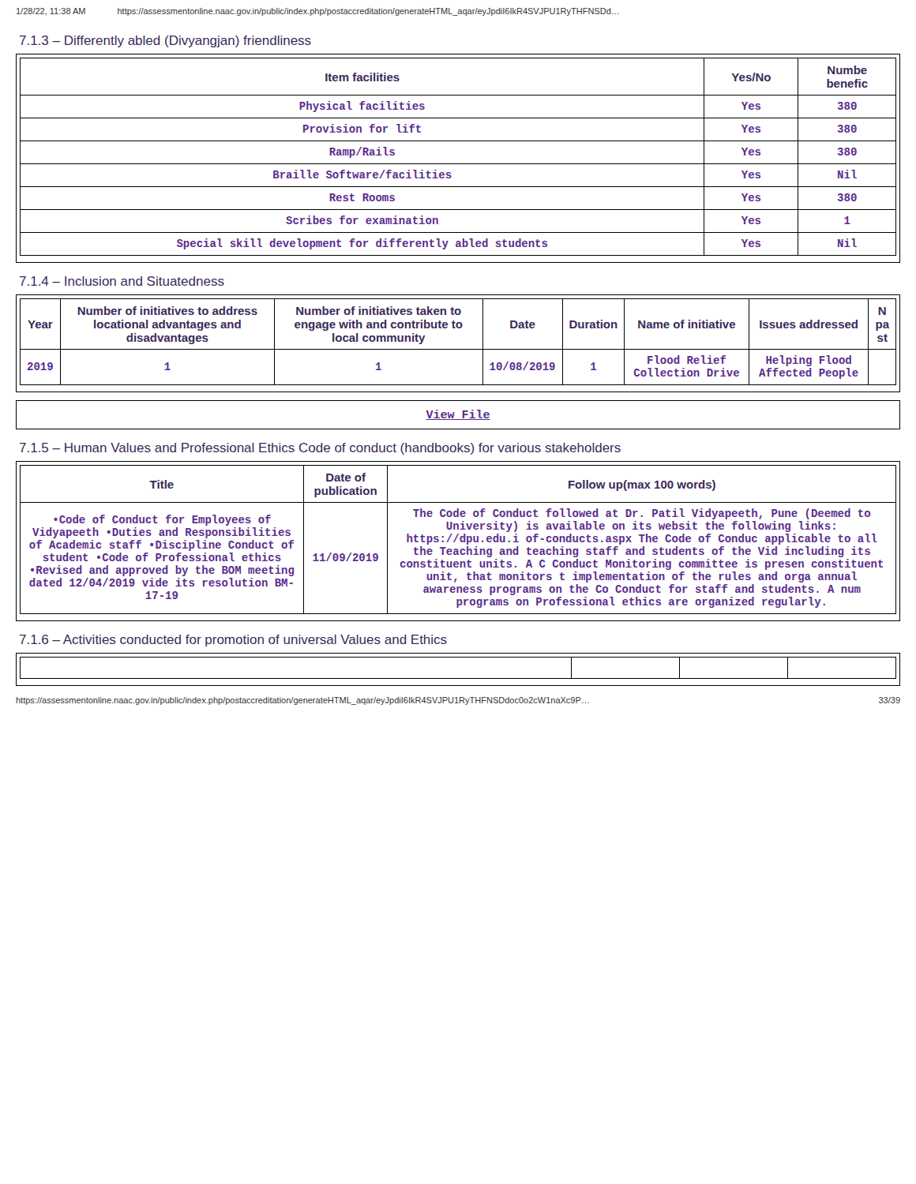1/28/22, 11:38 AM https://assessmentonline.naac.gov.in/public/index.php/postaccreditation/generateHTML_aqar/eyJpdiI6IkR4SVJPU1RyTHFNSDd…
7.1.3 – Differently abled (Divyangjan) friendliness
| Item facilities | Yes/No | Numbe benefic |
| --- | --- | --- |
| Physical facilities | Yes | 380 |
| Provision for lift | Yes | 380 |
| Ramp/Rails | Yes | 380 |
| Braille Software/facilities | Yes | Nil |
| Rest Rooms | Yes | 380 |
| Scribes for examination | Yes | 1 |
| Special skill development for differently abled students | Yes | Nil |
7.1.4 – Inclusion and Situatedness
| Year | Number of initiatives to address locational advantages and disadvantages | Number of initiatives taken to engage with and contribute to local community | Date | Duration | Name of initiative | Issues addressed | N pa st |
| --- | --- | --- | --- | --- | --- | --- | --- |
| 2019 | 1 | 1 | 10/08/2019 | 1 | Flood Relief Collection Drive | Helping Flood Affected People | |
View File
7.1.5 – Human Values and Professional Ethics Code of conduct (handbooks) for various stakeholders
| Title | Date of publication | Follow up(max 100 words) |
| --- | --- | --- |
| •Code of Conduct for Employees of Vidyapeeth •Duties and Responsibilities of Academic staff •Discipline Conduct of student •Code of Professional ethics •Revised and approved by the BOM meeting dated 12/04/2019 vide its resolution BM-17-19 | 11/09/2019 | The Code of Conduct followed at Dr. Patil Vidyapeeth, Pune (Deemed to University) is available on its websit the following links: https://dpu.edu.i of-conducts.aspx The Code of Conduc applicable to all the Teaching and teaching staff and students of the Vid including its constituent units. A C Conduct Monitoring committee is presen constituent unit, that monitors t implementation of the rules and orga annual awareness programs on the Co Conduct for staff and students. A num programs on Professional ethics are organized regularly. |
7.1.6 – Activities conducted for promotion of universal Values and Ethics
https://assessmentonline.naac.gov.in/public/index.php/postaccreditation/generateHTML_aqar/eyJpdiI6IkR4SVJPU1RyTHFNSDdoc0o2cW1naXc9P… 33/39